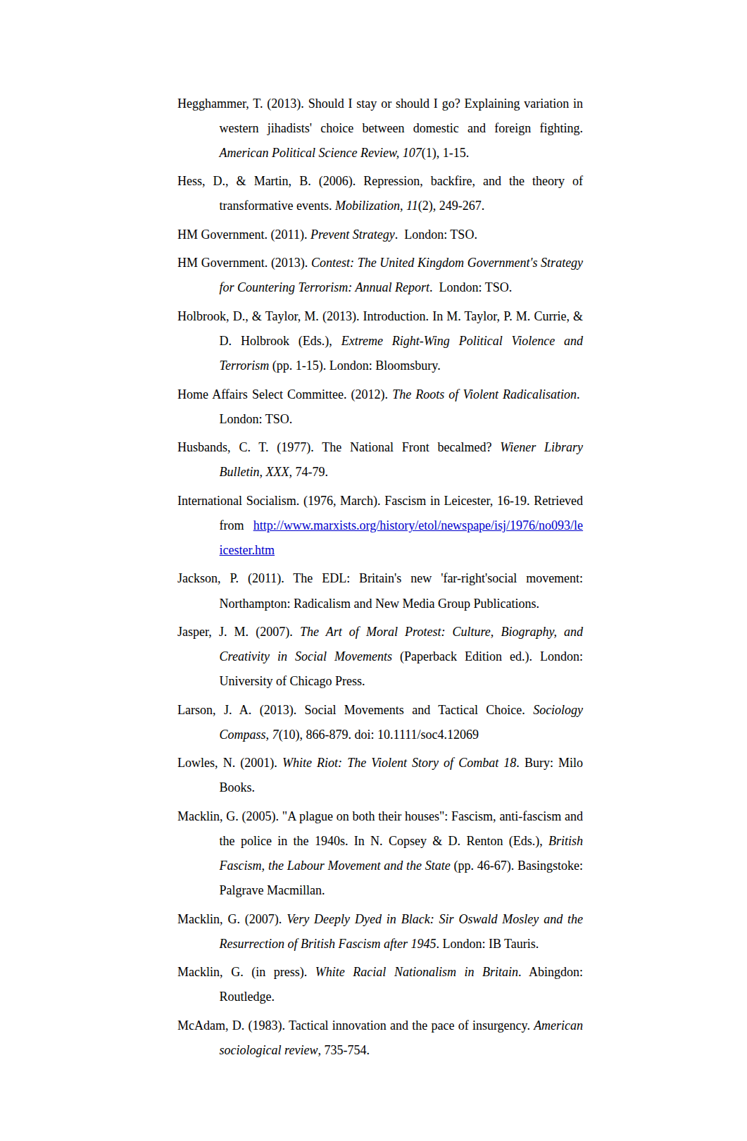Hegghammer, T. (2013). Should I stay or should I go? Explaining variation in western jihadists' choice between domestic and foreign fighting. American Political Science Review, 107(1), 1-15.
Hess, D., & Martin, B. (2006). Repression, backfire, and the theory of transformative events. Mobilization, 11(2), 249-267.
HM Government. (2011). Prevent Strategy. London: TSO.
HM Government. (2013). Contest: The United Kingdom Government's Strategy for Countering Terrorism: Annual Report. London: TSO.
Holbrook, D., & Taylor, M. (2013). Introduction. In M. Taylor, P. M. Currie, & D. Holbrook (Eds.), Extreme Right-Wing Political Violence and Terrorism (pp. 1-15). London: Bloomsbury.
Home Affairs Select Committee. (2012). The Roots of Violent Radicalisation. London: TSO.
Husbands, C. T. (1977). The National Front becalmed? Wiener Library Bulletin, XXX, 74-79.
International Socialism. (1976, March). Fascism in Leicester, 16-19. Retrieved from http://www.marxists.org/history/etol/newspape/isj/1976/no093/leicester.htm
Jackson, P. (2011). The EDL: Britain's new 'far-right'social movement: Northampton: Radicalism and New Media Group Publications.
Jasper, J. M. (2007). The Art of Moral Protest: Culture, Biography, and Creativity in Social Movements (Paperback Edition ed.). London: University of Chicago Press.
Larson, J. A. (2013). Social Movements and Tactical Choice. Sociology Compass, 7(10), 866-879. doi: 10.1111/soc4.12069
Lowles, N. (2001). White Riot: The Violent Story of Combat 18. Bury: Milo Books.
Macklin, G. (2005). "A plague on both their houses": Fascism, anti-fascism and the police in the 1940s. In N. Copsey & D. Renton (Eds.), British Fascism, the Labour Movement and the State (pp. 46-67). Basingstoke: Palgrave Macmillan.
Macklin, G. (2007). Very Deeply Dyed in Black: Sir Oswald Mosley and the Resurrection of British Fascism after 1945. London: IB Tauris.
Macklin, G. (in press). White Racial Nationalism in Britain. Abingdon: Routledge.
McAdam, D. (1983). Tactical innovation and the pace of insurgency. American sociological review, 735-754.